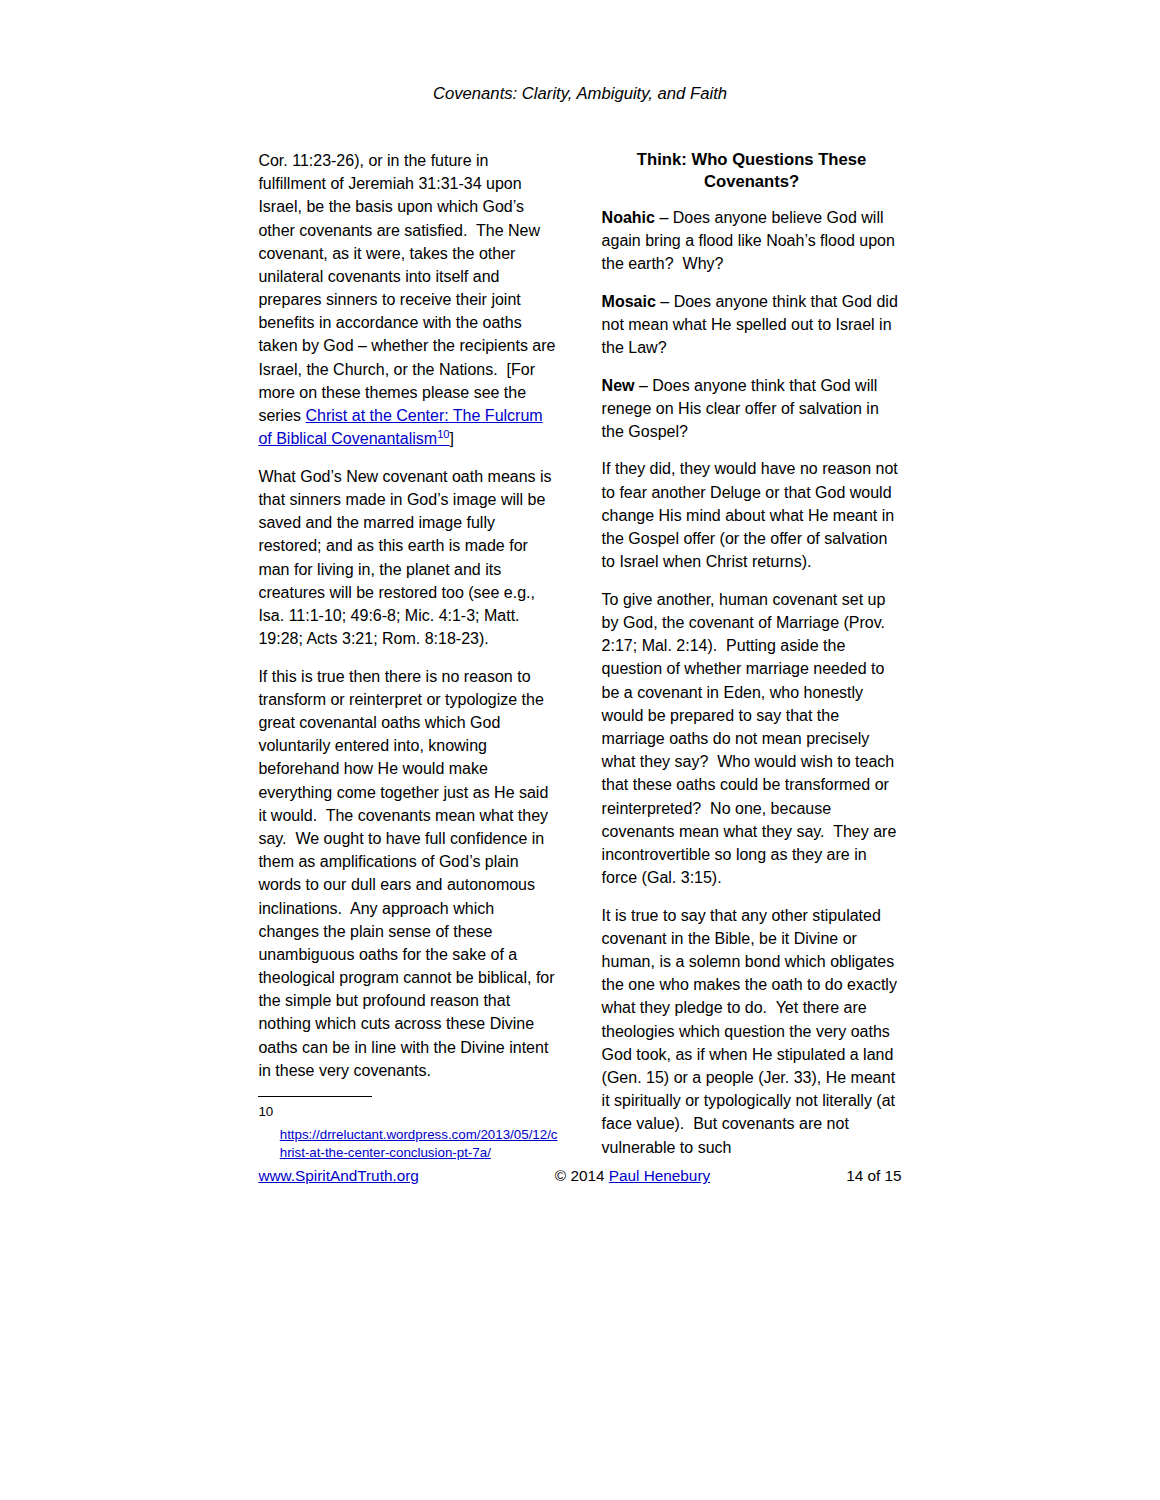Covenants: Clarity, Ambiguity, and Faith
Cor. 11:23-26), or in the future in fulfillment of Jeremiah 31:31-34 upon Israel, be the basis upon which God’s other covenants are satisfied. The New covenant, as it were, takes the other unilateral covenants into itself and prepares sinners to receive their joint benefits in accordance with the oaths taken by God – whether the recipients are Israel, the Church, or the Nations. [For more on these themes please see the series Christ at the Center: The Fulcrum of Biblical Covenantalism10]
What God’s New covenant oath means is that sinners made in God’s image will be saved and the marred image fully restored; and as this earth is made for man for living in, the planet and its creatures will be restored too (see e.g., Isa. 11:1-10; 49:6-8; Mic. 4:1-3; Matt. 19:28; Acts 3:21; Rom. 8:18-23).
If this is true then there is no reason to transform or reinterpret or typologize the great covenantal oaths which God voluntarily entered into, knowing beforehand how He would make everything come together just as He said it would. The covenants mean what they say. We ought to have full confidence in them as amplifications of God’s plain words to our dull ears and autonomous inclinations. Any approach which changes the plain sense of these unambiguous oaths for the sake of a theological program cannot be biblical, for the simple but profound reason that nothing which cuts across these Divine oaths can be in line with the Divine intent in these very covenants.
10 https://drreluctant.wordpress.com/2013/05/12/christ-at-the-center-conclusion-pt-7a/
Think: Who Questions These Covenants?
Noahic – Does anyone believe God will again bring a flood like Noah’s flood upon the earth? Why?
Mosaic – Does anyone think that God did not mean what He spelled out to Israel in the Law?
New – Does anyone think that God will renege on His clear offer of salvation in the Gospel?
If they did, they would have no reason not to fear another Deluge or that God would change His mind about what He meant in the Gospel offer (or the offer of salvation to Israel when Christ returns).
To give another, human covenant set up by God, the covenant of Marriage (Prov. 2:17; Mal. 2:14). Putting aside the question of whether marriage needed to be a covenant in Eden, who honestly would be prepared to say that the marriage oaths do not mean precisely what they say? Who would wish to teach that these oaths could be transformed or reinterpreted? No one, because covenants mean what they say. They are incontrovertible so long as they are in force (Gal. 3:15).
It is true to say that any other stipulated covenant in the Bible, be it Divine or human, is a solemn bond which obligates the one who makes the oath to do exactly what they pledge to do. Yet there are theologies which question the very oaths God took, as if when He stipulated a land (Gen. 15) or a people (Jer. 33), He meant it spiritually or typologically not literally (at face value). But covenants are not vulnerable to such
www.SpiritAndTruth.org © 2014 Paul Henebury 14 of 15